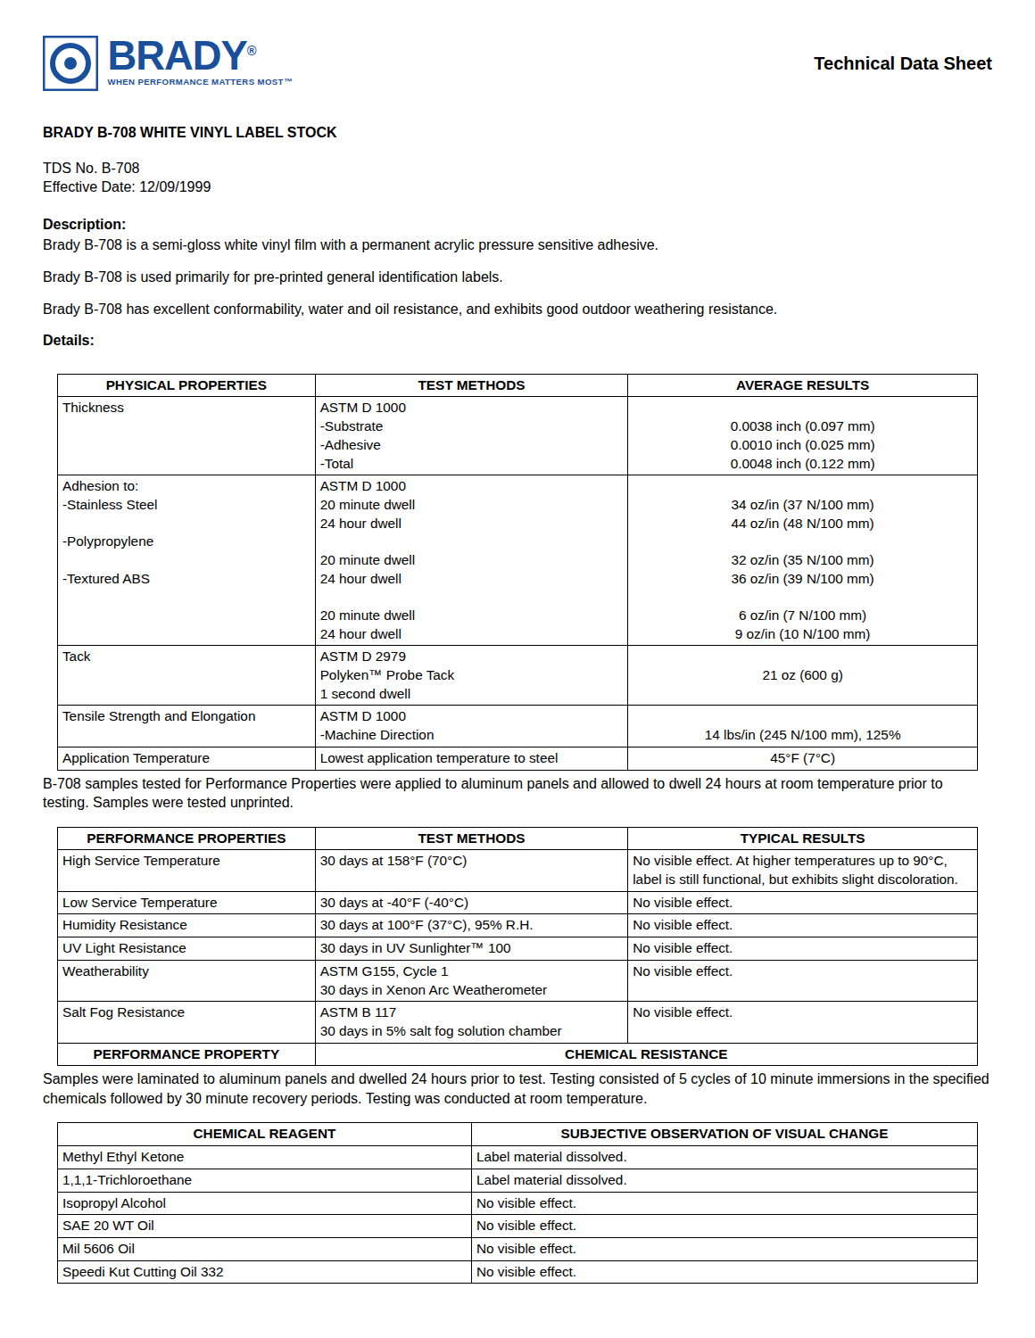BRADY®
WHEN PERFORMANCE MATTERS MOST™
Technical Data Sheet
Brady B-708 White Vinyl Label Stock
TDS No. B-708
Effective Date: 12/09/1999
Description:
Brady B-708 is a semi-gloss white vinyl film with a permanent acrylic pressure sensitive adhesive.
Brady B-708 is used primarily for pre-printed general identification labels.
Brady B-708 has excellent conformability, water and oil resistance, and exhibits good outdoor weathering resistance.
Details:
| PHYSICAL PROPERTIES | TEST METHODS | AVERAGE RESULTS |
| --- | --- | --- |
| Thickness | ASTM D 1000 -Substrate -Adhesive -Total | 0.0038 inch (0.097 mm) 0.0010 inch (0.025 mm) 0.0048 inch (0.122 mm) |
| Adhesion to: -Stainless Steel -Polypropylene -Textured ABS | ASTM D 1000 20 minute dwell 24 hour dwell 20 minute dwell 24 hour dwell 20 minute dwell 24 hour dwell | 34 oz/in (37 N/100 mm) 44 oz/in (48 N/100 mm) 32 oz/in (35 N/100 mm) 36 oz/in (39 N/100 mm) 6 oz/in (7 N/100 mm) 9 oz/in (10 N/100 mm) |
| Tack | ASTM D 2979 Polyken™ Probe Tack 1 second dwell | 21 oz (600 g) |
| Tensile Strength and Elongation | ASTM D 1000 -Machine Direction | 14 lbs/in (245 N/100 mm), 125% |
| Application Temperature | Lowest application temperature to steel | 45°F (7°C) |
B-708 samples tested for Performance Properties were applied to aluminum panels and allowed to dwell 24 hours at room temperature prior to testing. Samples were tested unprinted.
| PERFORMANCE PROPERTIES | TEST METHODS | TYPICAL RESULTS |
| --- | --- | --- |
| High Service Temperature | 30 days at 158°F (70°C) | No visible effect. At higher temperatures up to 90°C, label is still functional, but exhibits slight discoloration. |
| Low Service Temperature | 30 days at -40°F (-40°C) | No visible effect. |
| Humidity Resistance | 30 days at 100°F (37°C), 95% R.H. | No visible effect. |
| UV Light Resistance | 30 days in UV Sunlighter™ 100 | No visible effect. |
| Weatherability | ASTM G155, Cycle 1 30 days in Xenon Arc Weatherometer | No visible effect. |
| Salt Fog Resistance | ASTM B 117 30 days in 5% salt fog solution chamber | No visible effect. |
| PERFORMANCE PROPERTY | CHEMICAL RESISTANCE |
Samples were laminated to aluminum panels and dwelled 24 hours prior to test. Testing consisted of 5 cycles of 10 minute immersions in the specified chemicals followed by 30 minute recovery periods. Testing was conducted at room temperature.
| CHEMICAL REAGENT | SUBJECTIVE OBSERVATION OF VISUAL CHANGE |
| --- | --- |
| Methyl Ethyl Ketone | Label material dissolved. |
| 1,1,1-Trichloroethane | Label material dissolved. |
| Isopropyl Alcohol | No visible effect. |
| SAE 20 WT Oil | No visible effect. |
| Mil 5606 Oil | No visible effect. |
| Speedi Kut Cutting Oil 332 | No visible effect. |